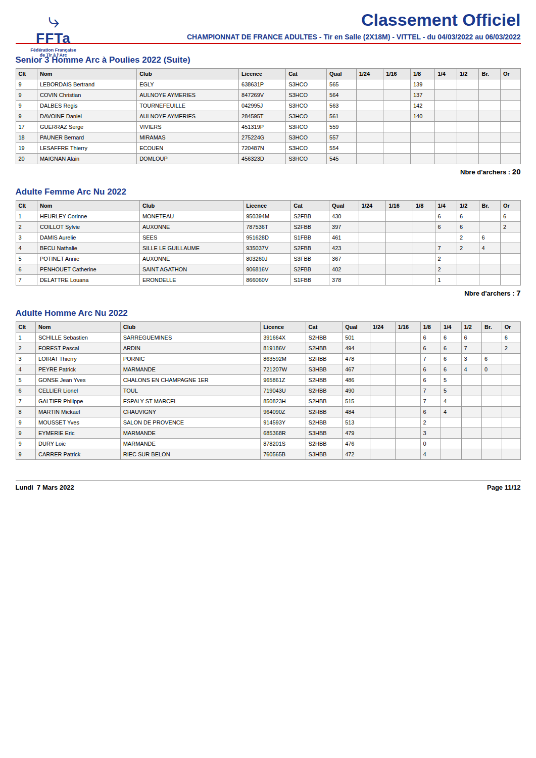⤷
FFTa
Fédération Française
de Tir à l'Arc
Classement Officiel
CHAMPIONNAT DE FRANCE ADULTES - Tir en Salle (2X18M) - VITTEL - du 04/03/2022 au 06/03/2022
Senior 3 Homme Arc à Poulies 2022 (Suite)
| Clt | Nom | Club | Licence | Cat | Qual | 1/24 | 1/16 | 1/8 | 1/4 | 1/2 | Br. | Or |
| --- | --- | --- | --- | --- | --- | --- | --- | --- | --- | --- | --- | --- |
| 9 | LEBORDAIS Bertrand | EGLY | 638631P | S3HCO | 565 | | | 139 | | | | |
| 9 | COVIN Christian | AULNOYE AYMERIES | 847269V | S3HCO | 564 | | | 137 | | | | |
| 9 | DALBES Regis | TOURNEFEUILLE | 042995J | S3HCO | 563 | | | 142 | | | | |
| 9 | DAVOINE Daniel | AULNOYE AYMERIES | 284595T | S3HCO | 561 | | | 140 | | | | |
| 17 | GUERRAZ Serge | VIVIERS | 451319P | S3HCO | 559 | | | | | | | |
| 18 | PAUNER Bernard | MIRAMAS | 275224G | S3HCO | 557 | | | | | | | |
| 19 | LESAFFRE Thierry | ECOUEN | 720487N | S3HCO | 554 | | | | | | | |
| 20 | MAIGNAN Alain | DOMLOUP | 456323D | S3HCO | 545 | | | | | | | |
Nbre d'archers : 20
Adulte Femme Arc Nu 2022
| Clt | Nom | Club | Licence | Cat | Qual | 1/24 | 1/16 | 1/8 | 1/4 | 1/2 | Br. | Or |
| --- | --- | --- | --- | --- | --- | --- | --- | --- | --- | --- | --- | --- |
| 1 | HEURLEY Corinne | MONETEAU | 950394M | S2FBB | 430 | | | | 6 | 6 | | 6 |
| 2 | COILLOT Sylvie | AUXONNE | 787536T | S2FBB | 397 | | | | 6 | 6 | | 2 |
| 3 | DAMIS Aurelie | SEES | 951628D | S1FBB | 461 | | | | | 2 | 6 | |
| 4 | BECU Nathalie | SILLE LE GUILLAUME | 935037V | S2FBB | 423 | | | | 7 | 2 | 4 | |
| 5 | POTINET Annie | AUXONNE | 803260J | S3FBB | 367 | | | | 2 | | | |
| 6 | PENHOUET Catherine | SAINT AGATHON | 906816V | S2FBB | 402 | | | | 2 | | | |
| 7 | DELATTRE Louana | ERONDELLE | 866060V | S1FBB | 378 | | | | 1 | | | |
Nbre d'archers : 7
Adulte Homme Arc Nu 2022
| Clt | Nom | Club | Licence | Cat | Qual | 1/24 | 1/16 | 1/8 | 1/4 | 1/2 | Br. | Or |
| --- | --- | --- | --- | --- | --- | --- | --- | --- | --- | --- | --- | --- |
| 1 | SCHILLE Sebastien | SARREGUEMINES | 391664X | S2HBB | 501 | | | 6 | 6 | 6 | | 6 |
| 2 | FOREST Pascal | ARDIN | 819186V | S2HBB | 494 | | | 6 | 6 | 7 | | 2 |
| 3 | LOIRAT Thierry | PORNIC | 863592M | S2HBB | 478 | | | 7 | 6 | 3 | 6 | |
| 4 | PEYRE Patrick | MARMANDE | 721207W | S3HBB | 467 | | | 6 | 6 | 4 | 0 | |
| 5 | GONSE Jean Yves | CHALONS EN CHAMPAGNE 1ER | 965861Z | S2HBB | 486 | | | 6 | 5 | | | |
| 6 | CELLIER Lionel | TOUL | 719043U | S2HBB | 490 | | | 7 | 5 | | | |
| 7 | GALTIER Philippe | ESPALY ST MARCEL | 850823H | S2HBB | 515 | | | 7 | 4 | | | |
| 8 | MARTIN Mickael | CHAUVIGNY | 964090Z | S2HBB | 484 | | | 6 | 4 | | | |
| 9 | MOUSSET Yves | SALON DE PROVENCE | 914593Y | S2HBB | 513 | | | 2 | | | | |
| 9 | EYMERIE Eric | MARMANDE | 685368R | S3HBB | 479 | | | 3 | | | | |
| 9 | DURY Loic | MARMANDE | 878201S | S2HBB | 476 | | | 0 | | | | |
| 9 | CARRER Patrick | RIEC SUR BELON | 760565B | S3HBB | 472 | | | 4 | | | | |
Lundi 7 Mars 2022
Page 11/12